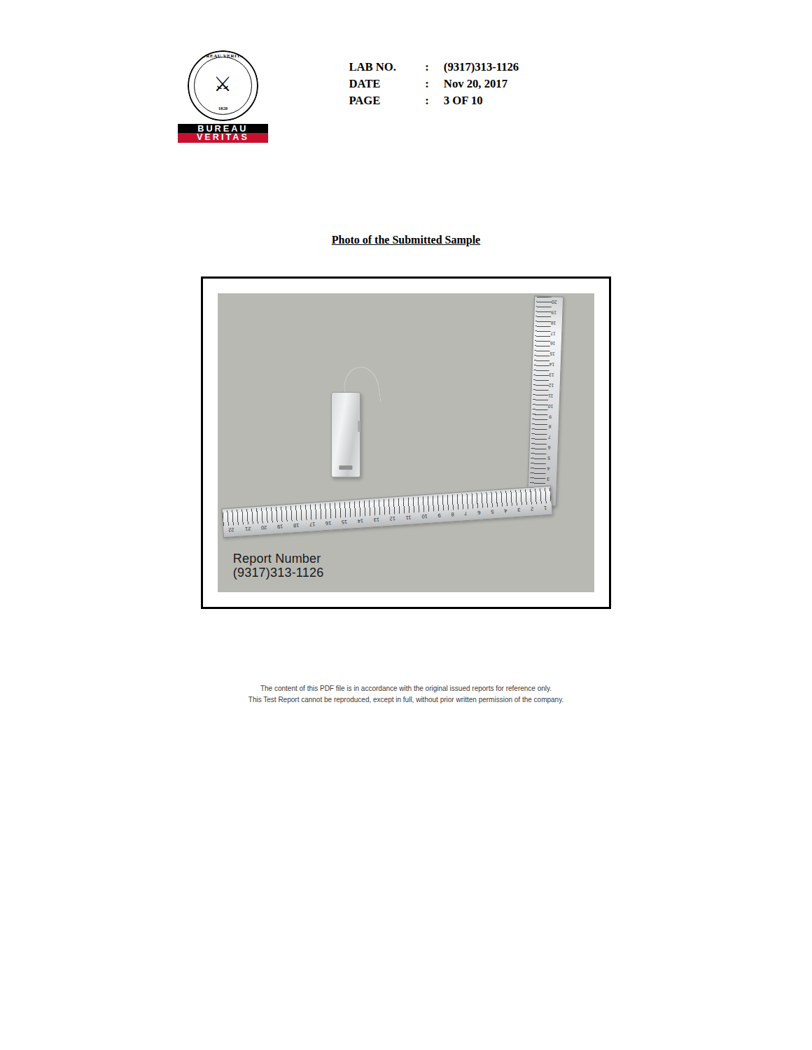BUREAU VERITAS
⚔
1828
BUREAU
VERITAS
| LAB NO. | : | (9317)313-1126 |
| DATE | : | Nov 20, 2017 |
| PAGE | : | 3 OF 10 |
Photo of the Submitted Sample
201918171615 14131211109 876543 21
222120191817 161514131211 1098765 4321
Report Number
(9317)313-1126
The content of this PDF file is in accordance with the original issued reports for reference only.
This Test Report cannot be reproduced, except in full, without prior written permission of the company.